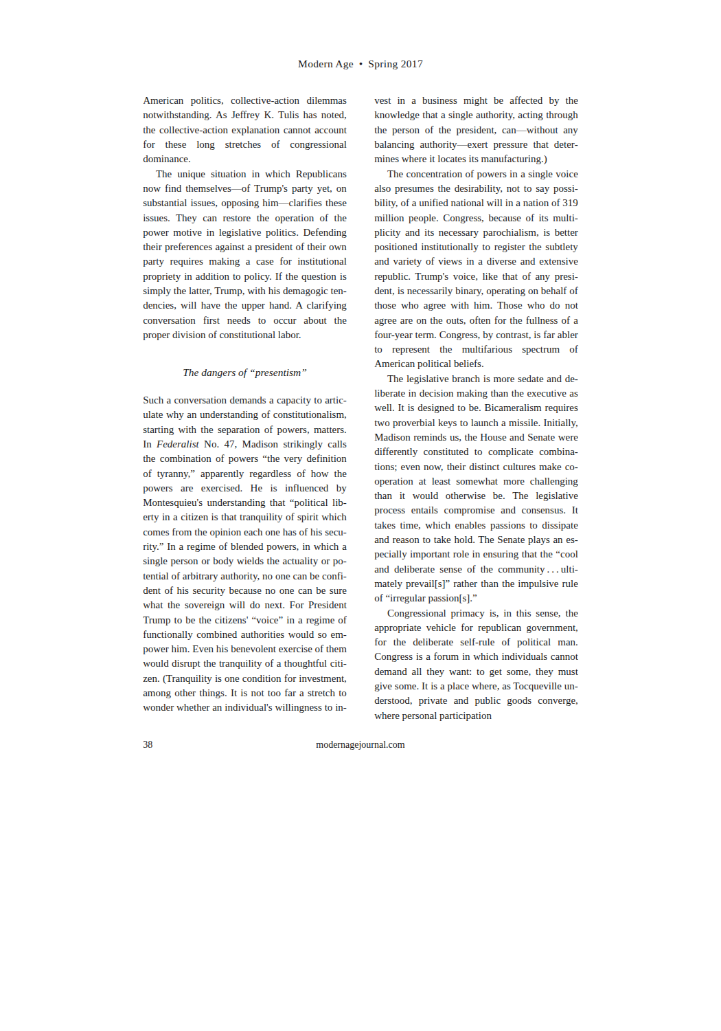Modern Age•Spring 2017
American politics, collective-action dilemmas notwithstanding. As Jeffrey K. Tulis has noted, the collective-action explanation cannot account for these long stretches of congressional dominance.
The unique situation in which Republicans now find themselves—of Trump's party yet, on substantial issues, opposing him—clarifies these issues. They can restore the operation of the power motive in legislative politics. Defending their preferences against a president of their own party requires making a case for institutional propriety in addition to policy. If the question is simply the latter, Trump, with his demagogic tendencies, will have the upper hand. A clarifying conversation first needs to occur about the proper division of constitutional labor.
The dangers of “presentism”
Such a conversation demands a capacity to articulate why an understanding of constitutionalism, starting with the separation of powers, matters. In Federalist No. 47, Madison strikingly calls the combination of powers “the very definition of tyranny,” apparently regardless of how the powers are exercised. He is influenced by Montesquieu's understanding that “political liberty in a citizen is that tranquility of spirit which comes from the opinion each one has of his security.” In a regime of blended powers, in which a single person or body wields the actuality or potential of arbitrary authority, no one can be confident of his security because no one can be sure what the sovereign will do next. For President Trump to be the citizens' “voice” in a regime of functionally combined authorities would so empower him. Even his benevolent exercise of them would disrupt the tranquility of a thoughtful citizen. (Tranquility is one condition for investment, among other things. It is not too far a stretch to wonder whether an individual's willingness to invest in a business might be affected by the knowledge that a single authority, acting through the person of the president, can—without any balancing authority—exert pressure that determines where it locates its manufacturing.)
The concentration of powers in a single voice also presumes the desirability, not to say possibility, of a unified national will in a nation of 319 million people. Congress, because of its multiplicity and its necessary parochialism, is better positioned institutionally to register the subtlety and variety of views in a diverse and extensive republic. Trump's voice, like that of any president, is necessarily binary, operating on behalf of those who agree with him. Those who do not agree are on the outs, often for the fullness of a four-year term. Congress, by contrast, is far abler to represent the multifarious spectrum of American political beliefs.
The legislative branch is more sedate and deliberate in decision making than the executive as well. It is designed to be. Bicameralism requires two proverbial keys to launch a missile. Initially, Madison reminds us, the House and Senate were differently constituted to complicate combinations; even now, their distinct cultures make cooperation at least somewhat more challenging than it would otherwise be. The legislative process entails compromise and consensus. It takes time, which enables passions to dissipate and reason to take hold. The Senate plays an especially important role in ensuring that the “cool and deliberate sense of the community . . . ultimately prevail[s]” rather than the impulsive rule of “irregular passion[s].”
Congressional primacy is, in this sense, the appropriate vehicle for republican government, for the deliberate self-rule of political man. Congress is a forum in which individuals cannot demand all they want: to get some, they must give some. It is a place where, as Tocqueville understood, private and public goods converge, where personal participation
38
modernagejournal.com